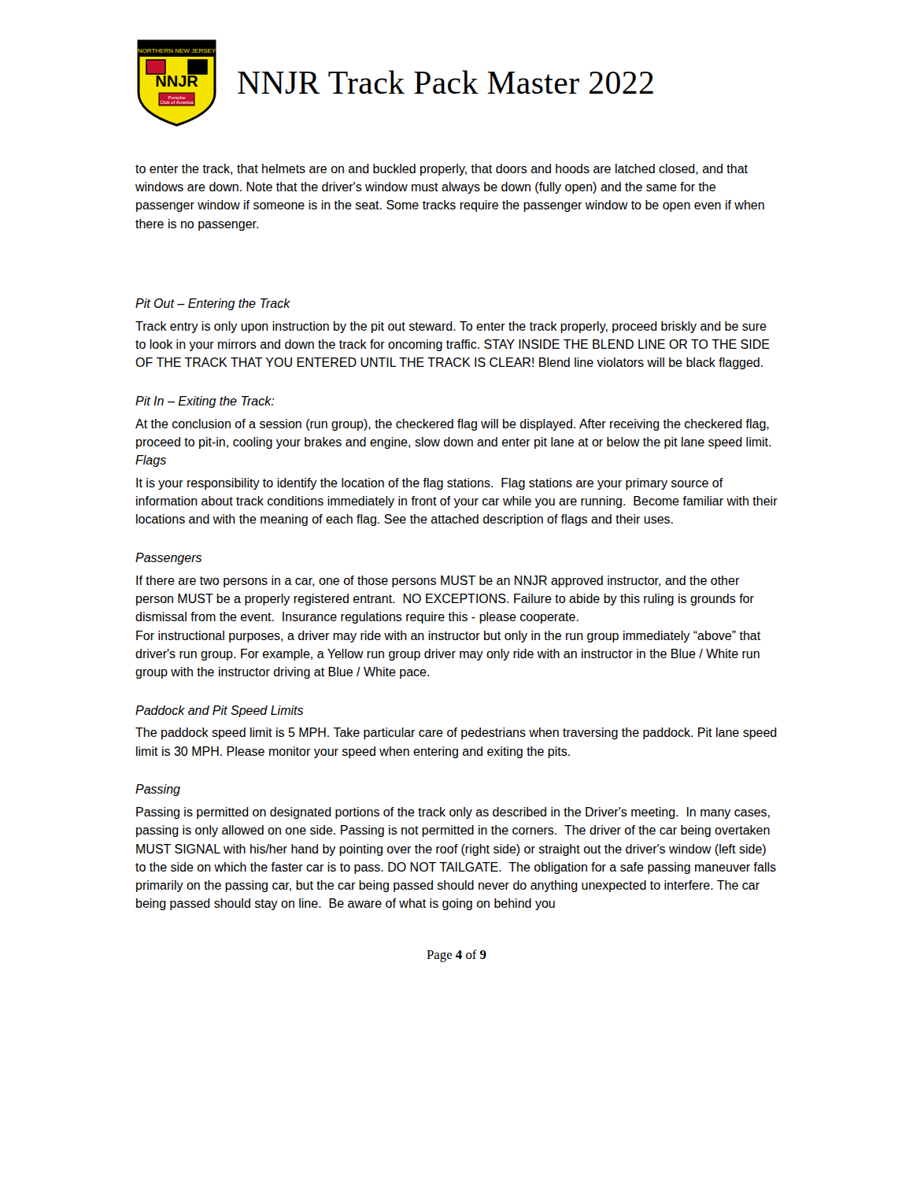NNJR PCA crest NORTHERN NEW JERSEY NNJR Porsche Club of America
NNJR Track Pack Master 2022
to enter the track, that helmets are on and buckled properly, that doors and hoods are latched closed, and that windows are down. Note that the driver's window must always be down (fully open) and the same for the passenger window if someone is in the seat. Some tracks require the passenger window to be open even if when there is no passenger.
Pit Out – Entering the Track
Track entry is only upon instruction by the pit out steward. To enter the track properly, proceed briskly and be sure to look in your mirrors and down the track for oncoming traffic. STAY INSIDE THE BLEND LINE OR TO THE SIDE OF THE TRACK THAT YOU ENTERED UNTIL THE TRACK IS CLEAR! Blend line violators will be black flagged.
Pit In – Exiting the Track:
At the conclusion of a session (run group), the checkered flag will be displayed. After receiving the checkered flag, proceed to pit-in, cooling your brakes and engine, slow down and enter pit lane at or below the pit lane speed limit.
Flags
It is your responsibility to identify the location of the flag stations. Flag stations are your primary source of information about track conditions immediately in front of your car while you are running. Become familiar with their locations and with the meaning of each flag. See the attached description of flags and their uses.
Passengers
If there are two persons in a car, one of those persons MUST be an NNJR approved instructor, and the other person MUST be a properly registered entrant. NO EXCEPTIONS. Failure to abide by this ruling is grounds for dismissal from the event. Insurance regulations require this - please cooperate.
For instructional purposes, a driver may ride with an instructor but only in the run group immediately “above” that driver's run group. For example, a Yellow run group driver may only ride with an instructor in the Blue / White run group with the instructor driving at Blue / White pace.
Paddock and Pit Speed Limits
The paddock speed limit is 5 MPH. Take particular care of pedestrians when traversing the paddock. Pit lane speed limit is 30 MPH. Please monitor your speed when entering and exiting the pits.
Passing
Passing is permitted on designated portions of the track only as described in the Driver's meeting. In many cases, passing is only allowed on one side. Passing is not permitted in the corners. The driver of the car being overtaken MUST SIGNAL with his/her hand by pointing over the roof (right side) or straight out the driver's window (left side) to the side on which the faster car is to pass. DO NOT TAILGATE. The obligation for a safe passing maneuver falls primarily on the passing car, but the car being passed should never do anything unexpected to interfere. The car being passed should stay on line. Be aware of what is going on behind you
Page 4 of 9